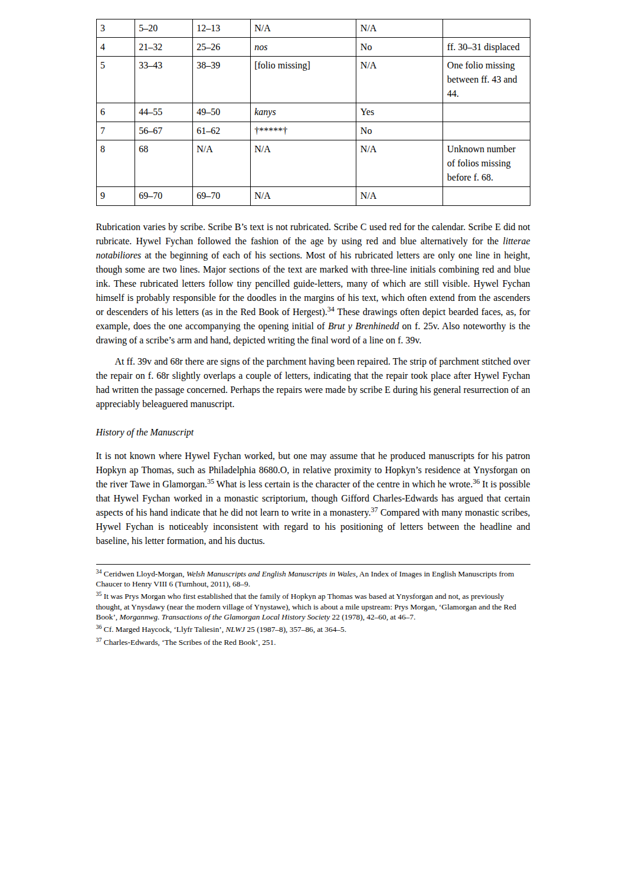| 3 | 5–20 | 12–13 | N/A | N/A | |
| 4 | 21–32 | 25–26 | nos | No | ff. 30–31 displaced |
| 5 | 33–43 | 38–39 | [folio missing] | N/A | One folio missing between ff. 43 and 44. |
| 6 | 44–55 | 49–50 | kanys | Yes | |
| 7 | 56–67 | 61–62 | †*****† | No | |
| 8 | 68 | N/A | N/A | N/A | Unknown number of folios missing before f. 68. |
| 9 | 69–70 | 69–70 | N/A | N/A | |
Rubrication varies by scribe. Scribe B’s text is not rubricated. Scribe C used red for the calendar. Scribe E did not rubricate. Hywel Fychan followed the fashion of the age by using red and blue alternatively for the litterae notabiliores at the beginning of each of his sections. Most of his rubricated letters are only one line in height, though some are two lines. Major sections of the text are marked with three-line initials combining red and blue ink. These rubricated letters follow tiny pencilled guide-letters, many of which are still visible. Hywel Fychan himself is probably responsible for the doodles in the margins of his text, which often extend from the ascenders or descenders of his letters (as in the Red Book of Hergest).34 These drawings often depict bearded faces, as, for example, does the one accompanying the opening initial of Brut y Brenhinedd on f. 25v. Also noteworthy is the drawing of a scribe’s arm and hand, depicted writing the final word of a line on f. 39v.
At ff. 39v and 68r there are signs of the parchment having been repaired. The strip of parchment stitched over the repair on f. 68r slightly overlaps a couple of letters, indicating that the repair took place after Hywel Fychan had written the passage concerned. Perhaps the repairs were made by scribe E during his general resurrection of an appreciably beleaguered manuscript.
History of the Manuscript
It is not known where Hywel Fychan worked, but one may assume that he produced manuscripts for his patron Hopkyn ap Thomas, such as Philadelphia 8680.O, in relative proximity to Hopkyn’s residence at Ynysforgan on the river Tawe in Glamorgan.35 What is less certain is the character of the centre in which he wrote.36 It is possible that Hywel Fychan worked in a monastic scriptorium, though Gifford Charles-Edwards has argued that certain aspects of his hand indicate that he did not learn to write in a monastery.37 Compared with many monastic scribes, Hywel Fychan is noticeably inconsistent with regard to his positioning of letters between the headline and baseline, his letter formation, and his ductus.
34 Ceridwen Lloyd-Morgan, Welsh Manuscripts and English Manuscripts in Wales, An Index of Images in English Manuscripts from Chaucer to Henry VIII 6 (Turnhout, 2011), 68–9.
35 It was Prys Morgan who first established that the family of Hopkyn ap Thomas was based at Ynysforgan and not, as previously thought, at Ynysdawy (near the modern village of Ynystawe), which is about a mile upstream: Prys Morgan, ‘Glamorgan and the Red Book’, Morgannwg. Transactions of the Glamorgan Local History Society 22 (1978), 42–60, at 46–7.
36 Cf. Marged Haycock, ‘Llyfr Taliesin’, NLWJ 25 (1987–8), 357–86, at 364–5.
37 Charles-Edwards, ‘The Scribes of the Red Book’, 251.